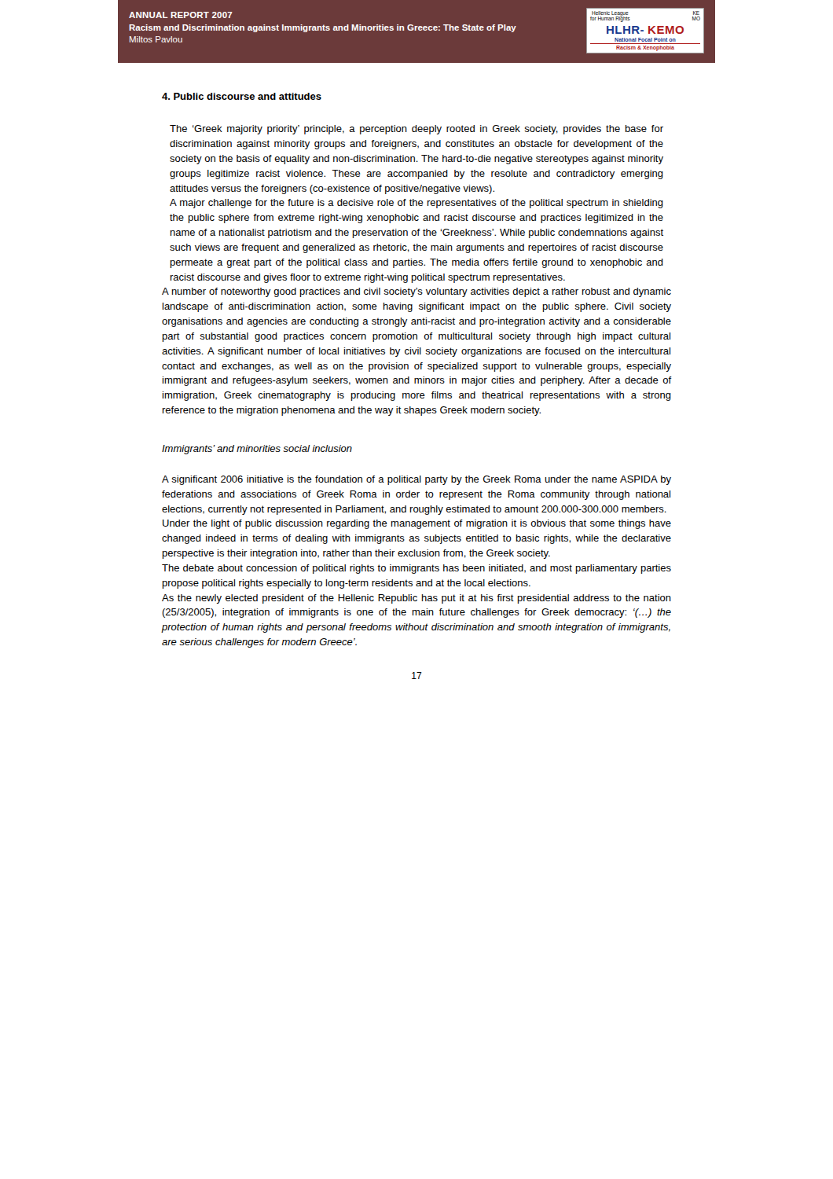ANNUAL REPORT 2007
Racism and Discrimination against Immigrants and Minorities in Greece: The State of Play
Miltos Pavlou
Hellenic League
for Human Rights KE
MO
HLHR-KEMO
National Focal Point on
Racism & Xenophobia
4. Public discourse and attitudes
The ‘Greek majority priority’ principle, a perception deeply rooted in Greek society, provides the base for discrimination against minority groups and foreigners, and constitutes an obstacle for development of the society on the basis of equality and non-discrimination. The hard-to-die negative stereotypes against minority groups legitimize racist violence. These are accompanied by the resolute and contradictory emerging attitudes versus the foreigners (co-existence of positive/negative views).
A major challenge for the future is a decisive role of the representatives of the political spectrum in shielding the public sphere from extreme right-wing xenophobic and racist discourse and practices legitimized in the name of a nationalist patriotism and the preservation of the ‘Greekness’. While public condemnations against such views are frequent and generalized as rhetoric, the main arguments and repertoires of racist discourse permeate a great part of the political class and parties. The media offers fertile ground to xenophobic and racist discourse and gives floor to extreme right-wing political spectrum representatives.
A number of noteworthy good practices and civil society’s voluntary activities depict a rather robust and dynamic landscape of anti-discrimination action, some having significant impact on the public sphere. Civil society organisations and agencies are conducting a strongly anti-racist and pro-integration activity and a considerable part of substantial good practices concern promotion of multicultural society through high impact cultural activities. A significant number of local initiatives by civil society organizations are focused on the intercultural contact and exchanges, as well as on the provision of specialized support to vulnerable groups, especially immigrant and refugees-asylum seekers, women and minors in major cities and periphery. After a decade of immigration, Greek cinematography is producing more films and theatrical representations with a strong reference to the migration phenomena and the way it shapes Greek modern society.
Immigrants’ and minorities social inclusion
A significant 2006 initiative is the foundation of a political party by the Greek Roma under the name ASPIDA by federations and associations of Greek Roma in order to represent the Roma community through national elections, currently not represented in Parliament, and roughly estimated to amount 200.000-300.000 members.
Under the light of public discussion regarding the management of migration it is obvious that some things have changed indeed in terms of dealing with immigrants as subjects entitled to basic rights, while the declarative perspective is their integration into, rather than their exclusion from, the Greek society.
The debate about concession of political rights to immigrants has been initiated, and most parliamentary parties propose political rights especially to long-term residents and at the local elections.
As the newly elected president of the Hellenic Republic has put it at his first presidential address to the nation (25/3/2005), integration of immigrants is one of the main future challenges for Greek democracy: ‘(…) the protection of human rights and personal freedoms without discrimination and smooth integration of immigrants, are serious challenges for modern Greece’.
17